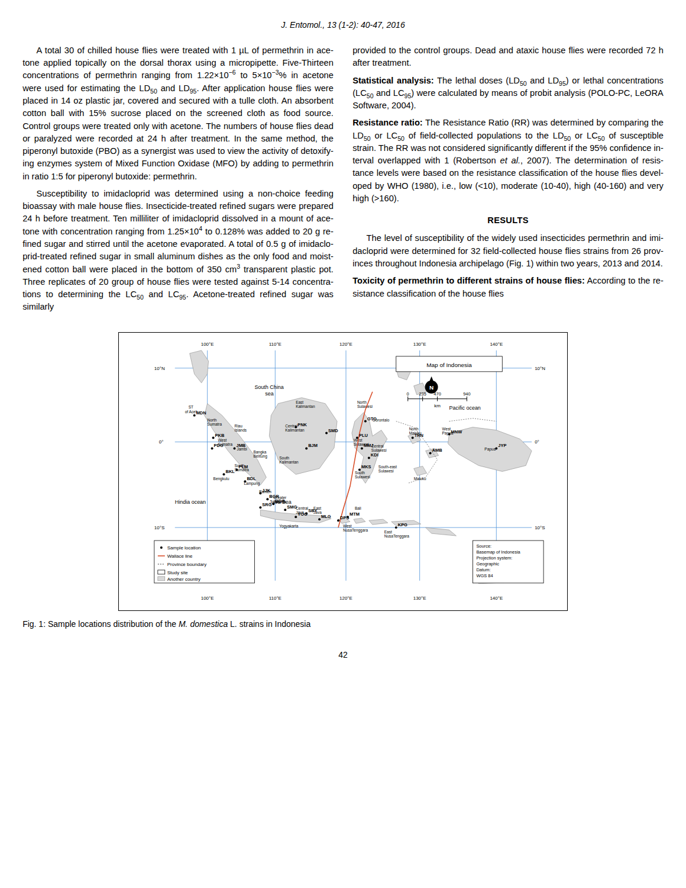J. Entomol., 13 (1-2): 40-47, 2016
A total 30 of chilled house flies were treated with 1 µL of permethrin in acetone applied topically on the dorsal thorax using a micropipette. Five-Thirteen concentrations of permethrin ranging from 1.22×10−6 to 5×10−3% in acetone were used for estimating the LD50 and LD95. After application house flies were placed in 14 oz plastic jar, covered and secured with a tulle cloth. An absorbent cotton ball with 15% sucrose placed on the screened cloth as food source. Control groups were treated only with acetone. The numbers of house flies dead or paralyzed were recorded at 24 h after treatment. In the same method, the piperonyl butoxide (PBO) as a synergist was used to view the activity of detoxifying enzymes system of Mixed Function Oxidase (MFO) by adding to permethrin in ratio 1:5 for piperonyl butoxide: permethrin.
Susceptibility to imidacloprid was determined using a non-choice feeding bioassay with male house flies. Insecticide-treated refined sugars were prepared 24 h before treatment. Ten milliliter of imidacloprid dissolved in a mount of acetone with concentration ranging from 1.25×104 to 0.128% was added to 20 g refined sugar and stirred until the acetone evaporated. A total of 0.5 g of imidacloprid-treated refined sugar in small aluminum dishes as the only food and moistened cotton ball were placed in the bottom of 350 cm3 transparent plastic pot. Three replicates of 20 group of house flies were tested against 5-14 concentrations to determining the LC50 and LC95. Acetone-treated refined sugar was similarly
provided to the control groups. Dead and ataxic house flies were recorded 72 h after treatment.
Statistical analysis: The lethal doses (LD50 and LD95) or lethal concentrations (LC50 and LC95) were calculated by means of probit analysis (POLO-PC, LeORA Software, 2004).
Resistance ratio: The Resistance Ratio (RR) was determined by comparing the LD50 or LC50 of field-collected populations to the LD50 or LC50 of susceptible strain. The RR was not considered significantly different if the 95% confidence interval overlapped with 1 (Robertson et al., 2007). The determination of resistance levels were based on the resistance classification of the house flies developed by WHO (1980), i.e., low (<10), moderate (10-40), high (40-160) and very high (>160).
RESULTS
The level of susceptibility of the widely used insecticides permethrin and imidacloprid were determined for 32 field-collected house flies strains from 26 provinces throughout Indonesia archipelago (Fig. 1) within two years, 2013 and 2014.
Toxicity of permethrin to different strains of house flies: According to the resistance classification of the house flies
100°E 110°E 120°E 130°E 140°E 100°E 110°E 120°E 130°E 140°E 10°N 10°N 0° 0° 10°S 10°S South China sea Pacific ocean Hindia ocean Java Sea ST of Aceh North Sumatra Riau Islands West Sumatra Jambi Bangka Belitung South Sumatra Bengkulu Lampung Banten Greater Jakarta Central Java East Java Yogyakarta East Kalimantan Central Kalimantan South Kalimantan North Sulawesi Gorontalo West Sulawesi Central Sulawesi South Sulawesi South-east Sulawesi North Maluku Maluku West Papua Papua West NusaTenggara East NusaTenggara Bali MDN PKB PDG JMB PLM BKL BDL JJK BGR BDG SRG SMG YOG SBY MLG DPS MTM KPG PNK BJM SMD GTO PLU MMJ KDI MKS TRN AMB MNW JYP Map of Indonesia N 0 235 470 940 km Sample location Wallace line Province boundary Study site Another country Source: Basemap of Indonesia Projection system: Geographic Datum: WGS 84
Fig. 1: Sample locations distribution of the M. domestica L. strains in Indonesia
42